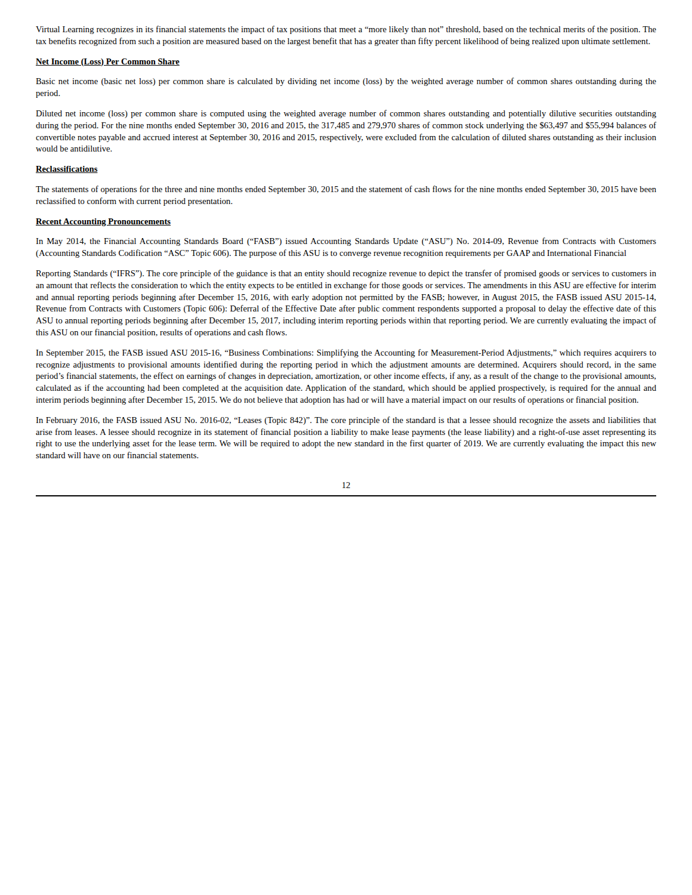Virtual Learning recognizes in its financial statements the impact of tax positions that meet a “more likely than not” threshold, based on the technical merits of the position. The tax benefits recognized from such a position are measured based on the largest benefit that has a greater than fifty percent likelihood of being realized upon ultimate settlement.
Net Income (Loss) Per Common Share
Basic net income (basic net loss) per common share is calculated by dividing net income (loss) by the weighted average number of common shares outstanding during the period.
Diluted net income (loss) per common share is computed using the weighted average number of common shares outstanding and potentially dilutive securities outstanding during the period. For the nine months ended September 30, 2016 and 2015, the 317,485 and 279,970 shares of common stock underlying the $63,497 and $55,994 balances of convertible notes payable and accrued interest at September 30, 2016 and 2015, respectively, were excluded from the calculation of diluted shares outstanding as their inclusion would be antidilutive.
Reclassifications
The statements of operations for the three and nine months ended September 30, 2015 and the statement of cash flows for the nine months ended September 30, 2015 have been reclassified to conform with current period presentation.
Recent Accounting Pronouncements
In May 2014, the Financial Accounting Standards Board (“FASB”) issued Accounting Standards Update (“ASU”) No. 2014-09, Revenue from Contracts with Customers (Accounting Standards Codification “ASC” Topic 606). The purpose of this ASU is to converge revenue recognition requirements per GAAP and International Financial
Reporting Standards (“IFRS”). The core principle of the guidance is that an entity should recognize revenue to depict the transfer of promised goods or services to customers in an amount that reflects the consideration to which the entity expects to be entitled in exchange for those goods or services. The amendments in this ASU are effective for interim and annual reporting periods beginning after December 15, 2016, with early adoption not permitted by the FASB; however, in August 2015, the FASB issued ASU 2015-14, Revenue from Contracts with Customers (Topic 606): Deferral of the Effective Date after public comment respondents supported a proposal to delay the effective date of this ASU to annual reporting periods beginning after December 15, 2017, including interim reporting periods within that reporting period. We are currently evaluating the impact of this ASU on our financial position, results of operations and cash flows.
In September 2015, the FASB issued ASU 2015-16, “Business Combinations: Simplifying the Accounting for Measurement-Period Adjustments,” which requires acquirers to recognize adjustments to provisional amounts identified during the reporting period in which the adjustment amounts are determined. Acquirers should record, in the same period’s financial statements, the effect on earnings of changes in depreciation, amortization, or other income effects, if any, as a result of the change to the provisional amounts, calculated as if the accounting had been completed at the acquisition date. Application of the standard, which should be applied prospectively, is required for the annual and interim periods beginning after December 15, 2015. We do not believe that adoption has had or will have a material impact on our results of operations or financial position.
In February 2016, the FASB issued ASU No. 2016-02, “Leases (Topic 842)”. The core principle of the standard is that a lessee should recognize the assets and liabilities that arise from leases. A lessee should recognize in its statement of financial position a liability to make lease payments (the lease liability) and a right-of-use asset representing its right to use the underlying asset for the lease term. We will be required to adopt the new standard in the first quarter of 2019. We are currently evaluating the impact this new standard will have on our financial statements.
12